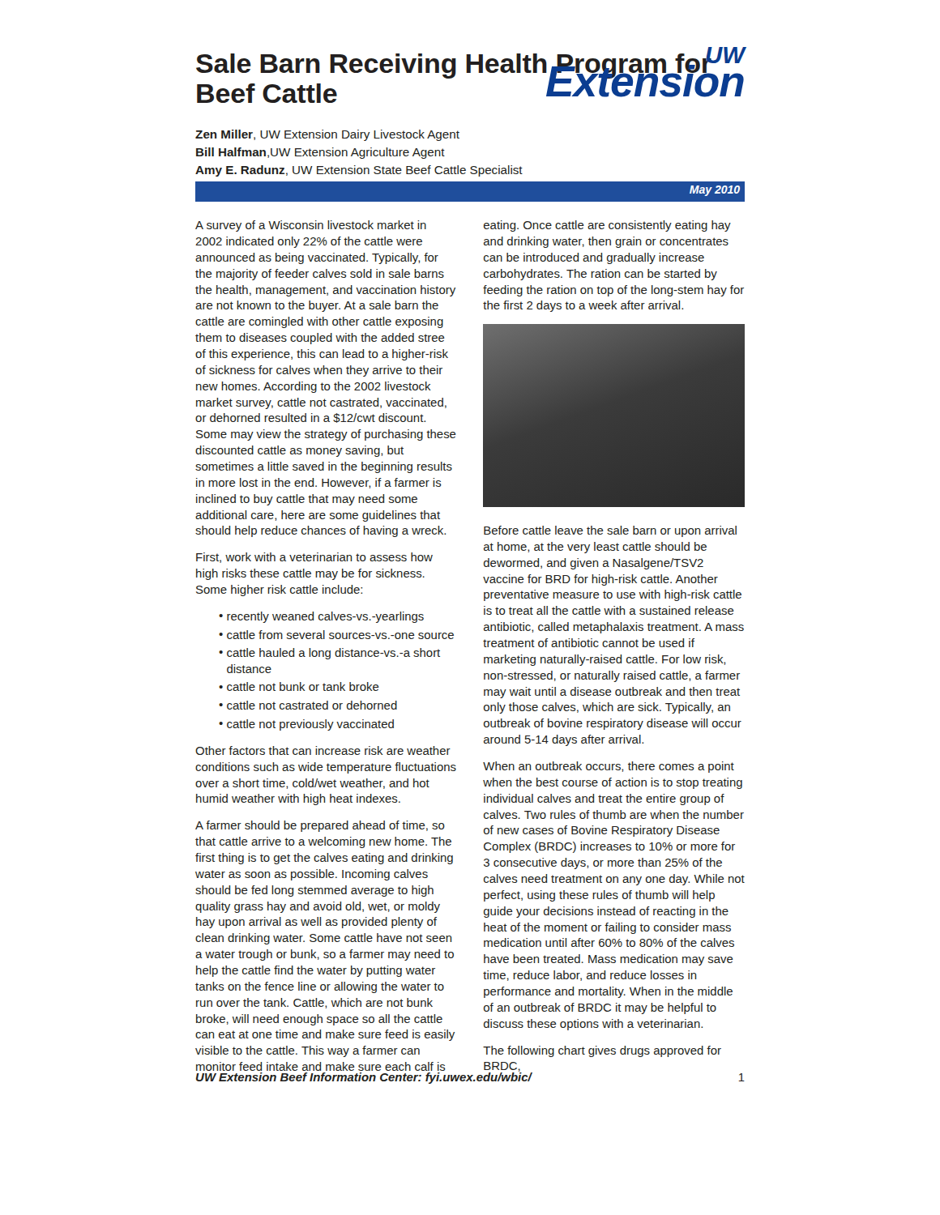Sale Barn Receiving Health Program for Beef Cattle
UWExtension
Zen Miller, UW Extension Dairy Livestock Agent
Bill Halfman,UW Extension Agriculture Agent
Amy E. Radunz, UW Extension State Beef Cattle Specialist
May 2010
A survey of a Wisconsin livestock market in 2002 indicated only 22% of the cattle were announced as being vaccinated. Typically, for the majority of feeder calves sold in sale barns the health, management, and vaccination history are not known to the buyer. At a sale barn the cattle are comingled with other cattle exposing them to diseases coupled with the added stree of this experience, this can lead to a higher-risk of sickness for calves when they arrive to their new homes. According to the 2002 livestock market survey, cattle not castrated, vaccinated, or dehorned resulted in a $12/cwt discount. Some may view the strategy of purchasing these discounted cattle as money saving, but sometimes a little saved in the beginning results in more lost in the end. However, if a farmer is inclined to buy cattle that may need some additional care, here are some guidelines that should help reduce chances of having a wreck.
First, work with a veterinarian to assess how high risks these cattle may be for sickness. Some higher risk cattle include:
recently weaned calves-vs.-yearlings
cattle from several sources-vs.-one source
cattle hauled a long distance-vs.-a short distance
cattle not bunk or tank broke
cattle not castrated or dehorned
cattle not previously vaccinated
Other factors that can increase risk are weather conditions such as wide temperature fluctuations over a short time, cold/wet weather, and hot humid weather with high heat indexes.
A farmer should be prepared ahead of time, so that cattle arrive to a welcoming new home. The first thing is to get the calves eating and drinking water as soon as possible. Incoming calves should be fed long stemmed average to high quality grass hay and avoid old, wet, or moldy hay upon arrival as well as provided plenty of clean drinking water. Some cattle have not seen a water trough or bunk, so a farmer may need to help the cattle find the water by putting water tanks on the fence line or allowing the water to run over the tank. Cattle, which are not bunk broke, will need enough space so all the cattle can eat at one time and make sure feed is easily visible to the cattle. This way a farmer can monitor feed intake and make sure each calf is eating. Once cattle are consistently eating hay and drinking water, then grain or concentrates can be introduced and gradually increase carbohydrates. The ration can be started by feeding the ration on top of the long-stem hay for the first 2 days to a week after arrival.
Before cattle leave the sale barn or upon arrival at home, at the very least cattle should be dewormed, and given a Nasalgene/TSV2 vaccine for BRD for high-risk cattle. Another preventative measure to use with high-risk cattle is to treat all the cattle with a sustained release antibiotic, called metaphalaxis treatment. A mass treatment of antibiotic cannot be used if marketing naturally-raised cattle. For low risk, non-stressed, or naturally raised cattle, a farmer may wait until a disease outbreak and then treat only those calves, which are sick. Typically, an outbreak of bovine respiratory disease will occur around 5-14 days after arrival.
When an outbreak occurs, there comes a point when the best course of action is to stop treating individual calves and treat the entire group of calves. Two rules of thumb are when the number of new cases of Bovine Respiratory Disease Complex (BRDC) increases to 10% or more for 3 consecutive days, or more than 25% of the calves need treatment on any one day. While not perfect, using these rules of thumb will help guide your decisions instead of reacting in the heat of the moment or failing to consider mass medication until after 60% to 80% of the calves have been treated. Mass medication may save time, reduce labor, and reduce losses in performance and mortality. When in the middle of an outbreak of BRDC it may be helpful to discuss these options with a veterinarian.
The following chart gives drugs approved for BRDC,
UW Extension Beef Information Center: fyi.uwex.edu/wbic/ 1